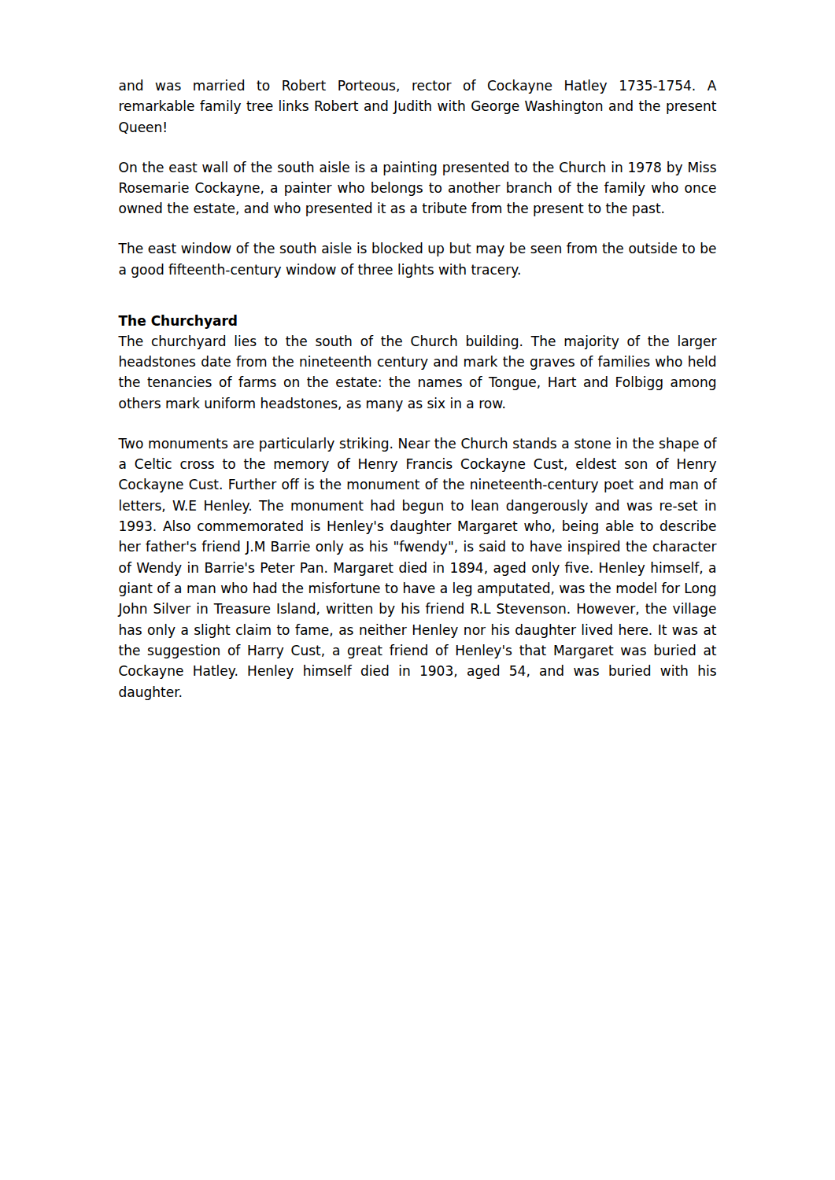and was married to Robert Porteous, rector of Cockayne Hatley 1735-1754. A remarkable family tree links Robert and Judith with George Washington and the present Queen!
On the east wall of the south aisle is a painting presented to the Church in 1978 by Miss Rosemarie Cockayne, a painter who belongs to another branch of the family who once owned the estate, and who presented it as a tribute from the present to the past.
The east window of the south aisle is blocked up but may be seen from the outside to be a good fifteenth-century window of three lights with tracery.
The Churchyard
The churchyard lies to the south of the Church building. The majority of the larger headstones date from the nineteenth century and mark the graves of families who held the tenancies of farms on the estate: the names of Tongue, Hart and Folbigg among others mark uniform headstones, as many as six in a row.
Two monuments are particularly striking. Near the Church stands a stone in the shape of a Celtic cross to the memory of Henry Francis Cockayne Cust, eldest son of Henry Cockayne Cust. Further off is the monument of the nineteenth-century poet and man of letters, W.E Henley. The monument had begun to lean dangerously and was re-set in 1993. Also commemorated is Henley's daughter Margaret who, being able to describe her father's friend J.M Barrie only as his "fwendy", is said to have inspired the character of Wendy in Barrie's Peter Pan. Margaret died in 1894, aged only five. Henley himself, a giant of a man who had the misfortune to have a leg amputated, was the model for Long John Silver in Treasure Island, written by his friend R.L Stevenson. However, the village has only a slight claim to fame, as neither Henley nor his daughter lived here. It was at the suggestion of Harry Cust, a great friend of Henley's that Margaret was buried at Cockayne Hatley. Henley himself died in 1903, aged 54, and was buried with his daughter.